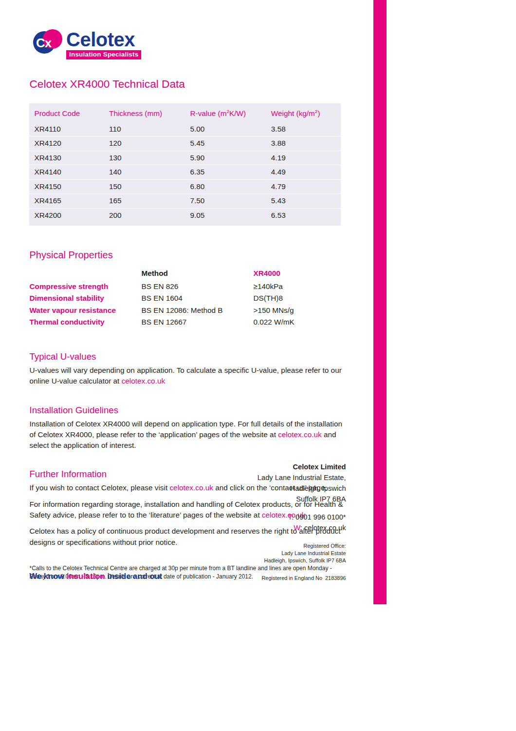Cx
Celotex
Insulation Specialists
Celotex XR4000 Technical Data
| Product Code | Thickness (mm) | R-value (m 2 K/W) | Weight (kg/m 2 ) |
| --- | --- | --- | --- |
| XR4110 | 110 | 5.00 | 3.58 |
| XR4120 | 120 | 5.45 | 3.88 |
| XR4130 | 130 | 5.90 | 4.19 |
| XR4140 | 140 | 6.35 | 4.49 |
| XR4150 | 150 | 6.80 | 4.79 |
| XR4165 | 165 | 7.50 | 5.43 |
| XR4200 | 200 | 9.05 | 6.53 |
Physical Properties
| | Method | XR4000 |
| --- | --- | --- |
| Compressive strength | BS EN 826 | ≥140kPa |
| Dimensional stability | BS EN 1604 | DS(TH)8 |
| Water vapour resistance | BS EN 12086: Method B | >150 MNs/g |
| Thermal conductivity | BS EN 12667 | 0.022 W/mK |
Typical U-values
U-values will vary depending on application. To calculate a specific U-value, please refer to our online U-value calculator at celotex.co.uk
Installation Guidelines
Installation of Celotex XR4000 will depend on application type. For full details of the installation of Celotex XR4000, please refer to the ‘application’ pages of the website at celotex.co.uk and select the application of interest.
Further Information
If you wish to contact Celotex, please visit celotex.co.uk and click on the ‘contact us’ page.
For information regarding storage, installation and handling of Celotex products, or for Health & Safety advice, please refer to to the ‘literature’ pages of the website at celotex.co.uk
Celotex has a policy of continuous product development and reserves the right to alter product designs or specifications without prior notice.
*Calls to the Celotex Technical Centre are charged at 30p per minute from a BT landline and lines are open Monday - Friday from 8.00am - 5.15pm. Details are correct at date of publication - January 2012.
Celotex Limited
Lady Lane Industrial Estate,
Hadleigh, Ipswich
Suffolk IP7 6BA
T: 0901 996 0100*
W: celotex.co.uk
Registered Office:
Lady Lane Industrial Estate
Hadleigh, Ipswich, Suffolk IP7 6BA
We know insulation inside and out
Registered in England No 2183896